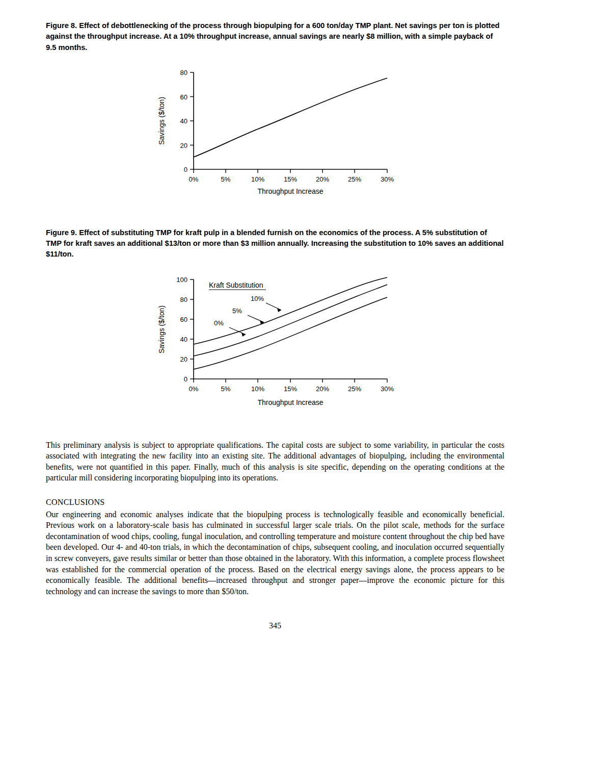Figure 8. Effect of debottlenecking of the process through biopulping for a 600 ton/day TMP plant. Net savings per ton is plotted against the throughput increase. At a 10% throughput increase, annual savings are nearly $8 million, with a simple payback of 9.5 months.
0 20 40 60 80 0% 5% 10% 15% 20% 25% 30% Throughput Increase Savings ($/ton)
Figure 9. Effect of substituting TMP for kraft pulp in a blended furnish on the economics of the process. A 5% substitution of TMP for kraft saves an additional $13/ton or more than $3 million annually. Increasing the substitution to 10% saves an additional $11/ton.
0 20 40 60 80 100 0% 5% 10% 15% 20% 25% 30% Kraft Substitution 10% 5% 0% Throughput Increase Savings ($/ton)
This preliminary analysis is subject to appropriate qualifications. The capital costs are subject to some variability, in particular the costs associated with integrating the new facility into an existing site. The additional advantages of biopulping, including the environmental benefits, were not quantified in this paper. Finally, much of this analysis is site specific, depending on the operating conditions at the particular mill considering incorporating biopulping into its operations.
CONCLUSIONS
Our engineering and economic analyses indicate that the biopulping process is technologically feasible and economically beneficial. Previous work on a laboratory-scale basis has culminated in successful larger scale trials. On the pilot scale, methods for the surface decontamination of wood chips, cooling, fungal inoculation, and controlling temperature and moisture content throughout the chip bed have been developed. Our 4- and 40-ton trials, in which the decontamination of chips, subsequent cooling, and inoculation occurred sequentially in screw conveyers, gave results similar or better than those obtained in the laboratory. With this information, a complete process flowsheet was established for the commercial operation of the process. Based on the electrical energy savings alone, the process appears to be economically feasible. The additional benefits—increased throughput and stronger paper—improve the economic picture for this technology and can increase the savings to more than $50/ton.
345